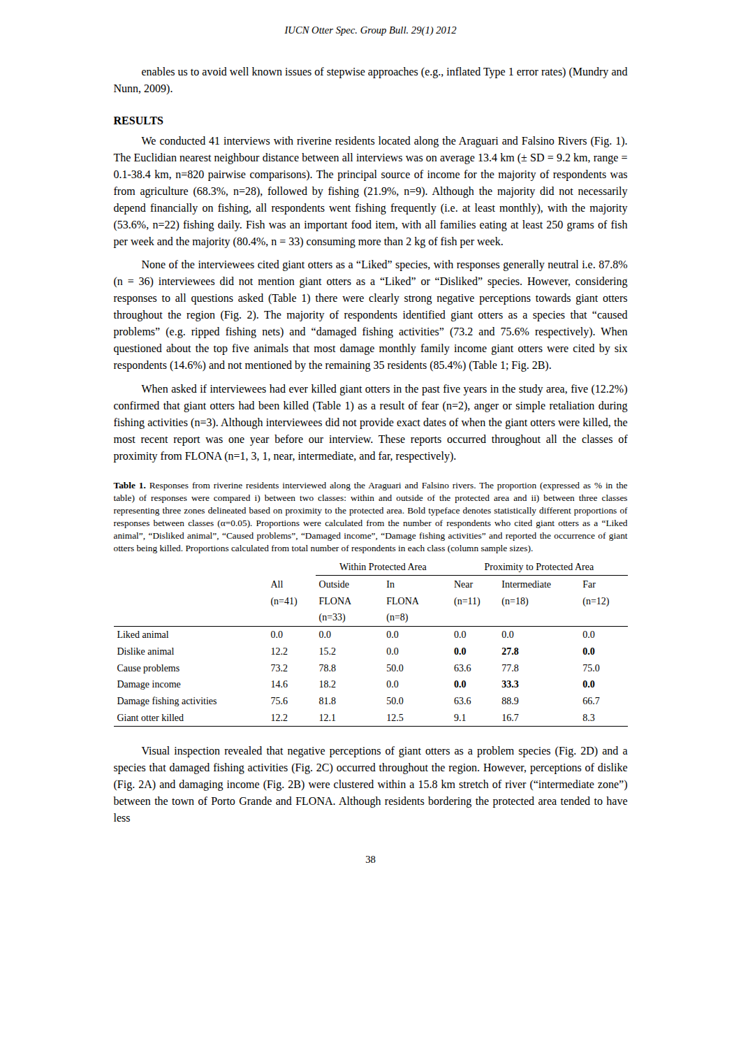IUCN Otter Spec. Group Bull. 29(1) 2012
enables us to avoid well known issues of stepwise approaches (e.g., inflated Type 1 error rates) (Mundry and Nunn, 2009).
RESULTS
We conducted 41 interviews with riverine residents located along the Araguari and Falsino Rivers (Fig. 1). The Euclidian nearest neighbour distance between all interviews was on average 13.4 km (± SD = 9.2 km, range = 0.1-38.4 km, n=820 pairwise comparisons). The principal source of income for the majority of respondents was from agriculture (68.3%, n=28), followed by fishing (21.9%, n=9). Although the majority did not necessarily depend financially on fishing, all respondents went fishing frequently (i.e. at least monthly), with the majority (53.6%, n=22) fishing daily. Fish was an important food item, with all families eating at least 250 grams of fish per week and the majority (80.4%, n = 33) consuming more than 2 kg of fish per week.
None of the interviewees cited giant otters as a “Liked” species, with responses generally neutral i.e. 87.8% (n = 36) interviewees did not mention giant otters as a “Liked” or “Disliked” species. However, considering responses to all questions asked (Table 1) there were clearly strong negative perceptions towards giant otters throughout the region (Fig. 2). The majority of respondents identified giant otters as a species that “caused problems” (e.g. ripped fishing nets) and “damaged fishing activities” (73.2 and 75.6% respectively). When questioned about the top five animals that most damage monthly family income giant otters were cited by six respondents (14.6%) and not mentioned by the remaining 35 residents (85.4%) (Table 1; Fig. 2B).
When asked if interviewees had ever killed giant otters in the past five years in the study area, five (12.2%) confirmed that giant otters had been killed (Table 1) as a result of fear (n=2), anger or simple retaliation during fishing activities (n=3). Although interviewees did not provide exact dates of when the giant otters were killed, the most recent report was one year before our interview. These reports occurred throughout all the classes of proximity from FLONA (n=1, 3, 1, near, intermediate, and far, respectively).
Table 1. Responses from riverine residents interviewed along the Araguari and Falsino rivers. The proportion (expressed as % in the table) of responses were compared i) between two classes: within and outside of the protected area and ii) between three classes representing three zones delineated based on proximity to the protected area. Bold typeface denotes statistically different proportions of responses between classes (α=0.05). Proportions were calculated from the number of respondents who cited giant otters as a “Liked animal”, “Disliked animal”, “Caused problems”, “Damaged income”, “Damage fishing activities” and reported the occurrence of giant otters being killed. Proportions calculated from total number of respondents in each class (column sample sizes).
| | | Within Protected Area | Proximity to Protected Area |
| --- | --- | --- | --- |
| | All | Outside | In | Near | Intermediate | Far |
| | (n=41) | FLONA | FLONA | (n=11) | (n=18) | (n=12) |
| | | (n=33) | (n=8) | | | |
| Liked animal | 0.0 | 0.0 | 0.0 | 0.0 | 0.0 | 0.0 |
| Dislike animal | 12.2 | 15.2 | 0.0 | 0.0 | 27.8 | 0.0 |
| Cause problems | 73.2 | 78.8 | 50.0 | 63.6 | 77.8 | 75.0 |
| Damage income | 14.6 | 18.2 | 0.0 | 0.0 | 33.3 | 0.0 |
| Damage fishing activities | 75.6 | 81.8 | 50.0 | 63.6 | 88.9 | 66.7 |
| Giant otter killed | 12.2 | 12.1 | 12.5 | 9.1 | 16.7 | 8.3 |
Visual inspection revealed that negative perceptions of giant otters as a problem species (Fig. 2D) and a species that damaged fishing activities (Fig. 2C) occurred throughout the region. However, perceptions of dislike (Fig. 2A) and damaging income (Fig. 2B) were clustered within a 15.8 km stretch of river (“intermediate zone”) between the town of Porto Grande and FLONA. Although residents bordering the protected area tended to have less
38